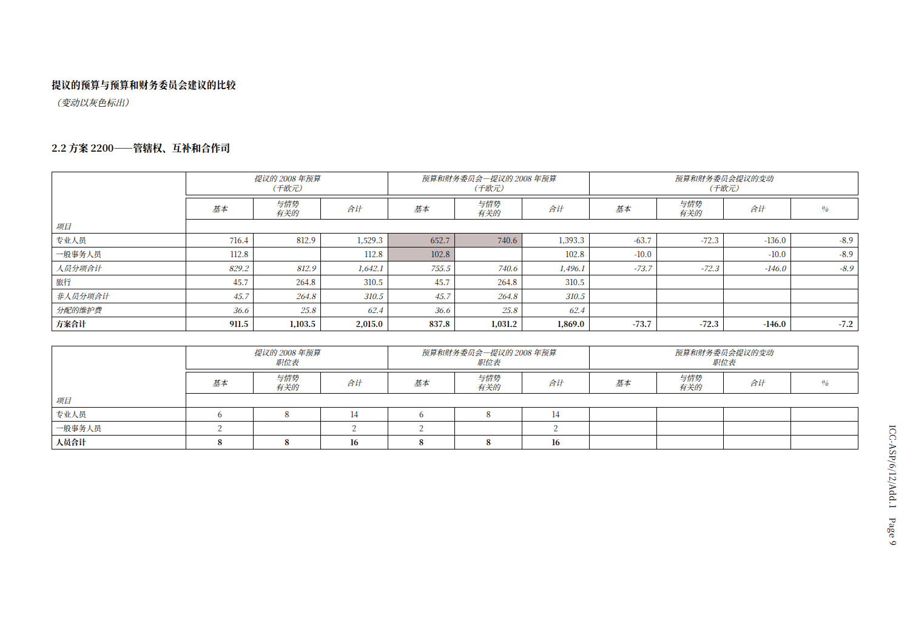提议的预算与预算和财务委员会建议的比较
（变动以灰色标出）
2.2 方案 2200——管辖权、互补和合作司
| | 提议的 2008 年预算 （千欧元） | 预算和财务委员会—提议的 2008 年预算 （千欧元） | 预算和财务委员会提议的变动 （千欧元） |
| 基本 | 与情势 有关的 | 合计 | 基本 | 与情势 有关的 | 合计 | 基本 | 与情势 有关的 | 合计 | % |
| 项目 | |
| 专业人员 | 716.4 | 812.9 | 1,529.3 | 652.7 | 740.6 | 1,393.3 | -63.7 | -72.3 | -136.0 | -8.9 |
| 一般事务人员 | 112.8 | | 112.8 | 102.8 | | 102.8 | -10.0 | | -10.0 | -8.9 |
| 人员分项合计 | 829.2 | 812.9 | 1,642.1 | 755.5 | 740.6 | 1,496.1 | -73.7 | -72.3 | -146.0 | -8.9 |
| 旅行 | 45.7 | 264.8 | 310.5 | 45.7 | 264.8 | 310.5 | | | | |
| 非人员分项合计 | 45.7 | 264.8 | 310.5 | 45.7 | 264.8 | 310.5 | | | | |
| 分配的维护费 | 36.6 | 25.8 | 62.4 | 36.6 | 25.8 | 62.4 | | | | |
| 方案合计 | 911.5 | 1,103.5 | 2,015.0 | 837.8 | 1,031.2 | 1,869.0 | -73.7 | -72.3 | -146.0 | -7.2 |
| | 提议的 2008 年预算 职位表 | 预算和财务委员会—提议的 2008 年预算 职位表 | 预算和财务委员会提议的变动 职位表 |
| 基本 | 与情势 有关的 | 合计 | 基本 | 与情势 有关的 | 合计 | 基本 | 与情势 有关的 | 合计 | % |
| 项目 | |
| 专业人员 | 6 | 8 | 14 | 6 | 8 | 14 | | | | |
| 一般事务人员 | 2 | | 2 | 2 | | 2 | | | | |
| 人员合计 | 8 | 8 | 16 | 8 | 8 | 16 | | | | |
ICC-ASP/6/12/Add.1 Page 9